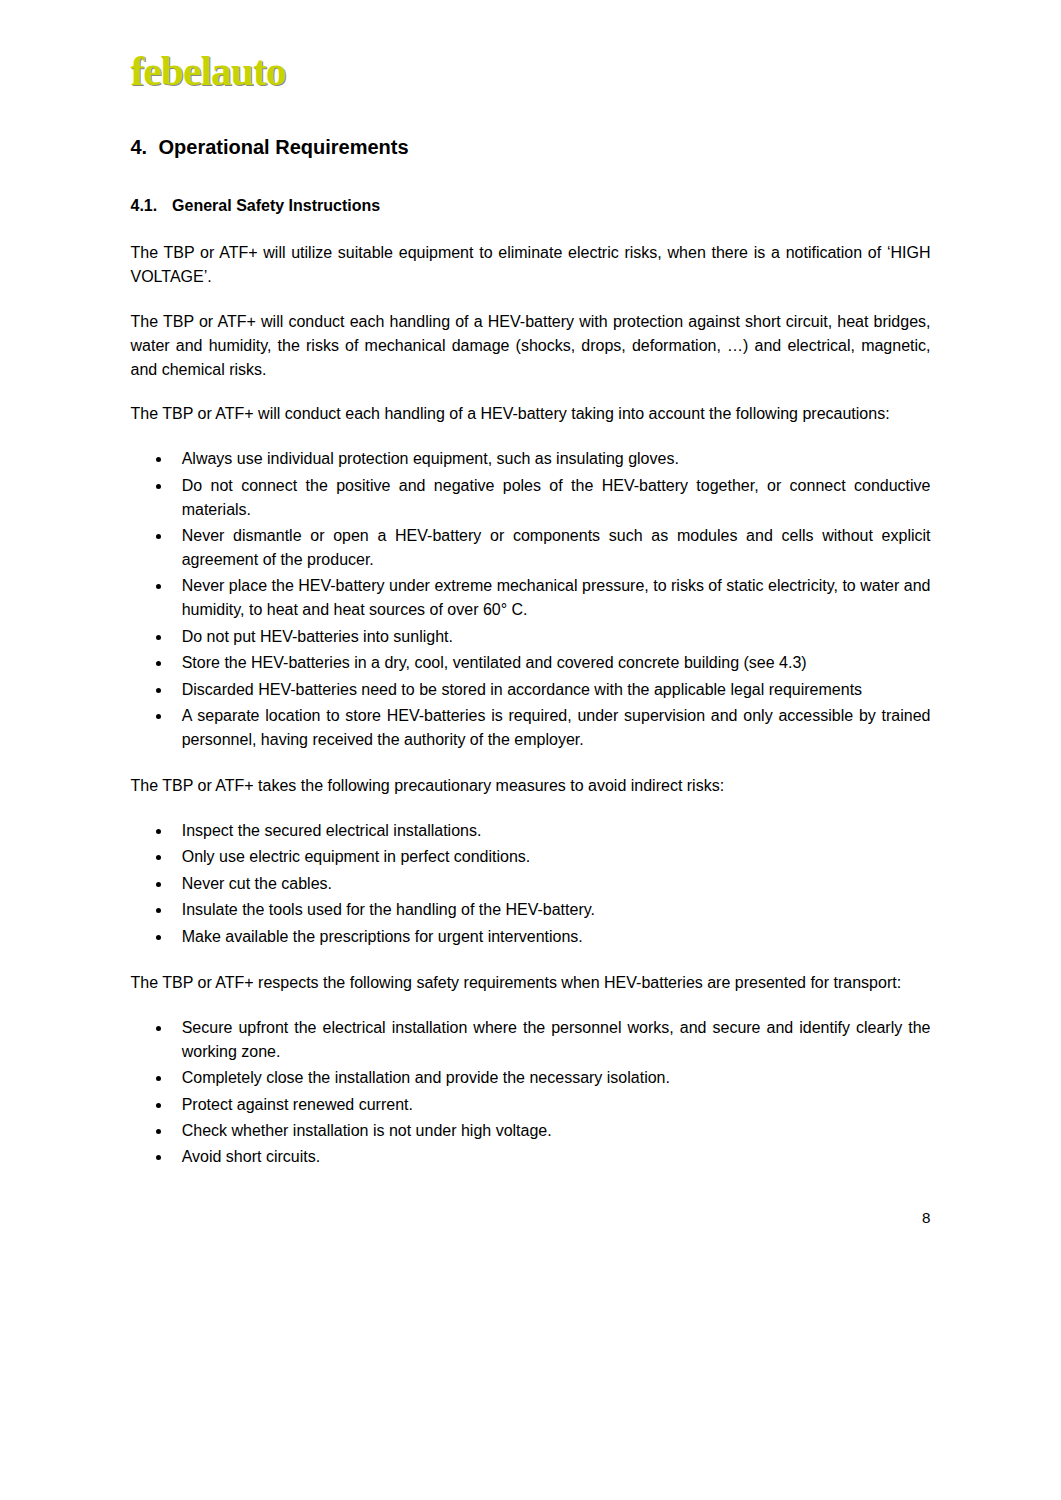febelauto
4. Operational Requirements
4.1. General Safety Instructions
The TBP or ATF+ will utilize suitable equipment to eliminate electric risks, when there is a notification of ‘HIGH VOLTAGE’.
The TBP or ATF+ will conduct each handling of a HEV-battery with protection against short circuit, heat bridges, water and humidity, the risks of mechanical damage (shocks, drops, deformation, …) and electrical, magnetic, and chemical risks.
The TBP or ATF+ will conduct each handling of a HEV-battery taking into account the following precautions:
Always use individual protection equipment, such as insulating gloves.
Do not connect the positive and negative poles of the HEV-battery together, or connect conductive materials.
Never dismantle or open a HEV-battery or components such as modules and cells without explicit agreement of the producer.
Never place the HEV-battery under extreme mechanical pressure, to risks of static electricity, to water and humidity, to heat and heat sources of over 60° C.
Do not put HEV-batteries into sunlight.
Store the HEV-batteries in a dry, cool, ventilated and covered concrete building (see 4.3)
Discarded HEV-batteries need to be stored in accordance with the applicable legal requirements
A separate location to store HEV-batteries is required, under supervision and only accessible by trained personnel, having received the authority of the employer.
The TBP or ATF+ takes the following precautionary measures to avoid indirect risks:
Inspect the secured electrical installations.
Only use electric equipment in perfect conditions.
Never cut the cables.
Insulate the tools used for the handling of the HEV-battery.
Make available the prescriptions for urgent interventions.
The TBP or ATF+ respects the following safety requirements when HEV-batteries are presented for transport:
Secure upfront the electrical installation where the personnel works, and secure and identify clearly the working zone.
Completely close the installation and provide the necessary isolation.
Protect against renewed current.
Check whether installation is not under high voltage.
Avoid short circuits.
8